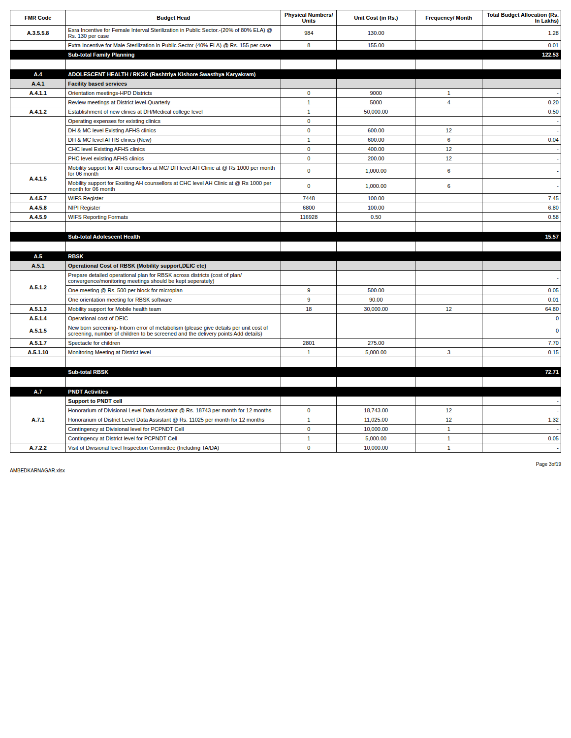| FMR Code | Budget Head | Physical Numbers/ Units | Unit Cost (in Rs.) | Frequency/ Month | Total Budget Allocation (Rs. In Lakhs) |
| --- | --- | --- | --- | --- | --- |
| A.3.5.5.8 | Exra Incentive for Female Interval Sterilization in Public Sector.-(20% of 80% ELA) @ Rs. 130 per case | 984 | 130.00 | | 1.28 |
| | Extra Incentive for Male Sterilization in Public Sector-(40% ELA) @ Rs. 155 per case | 8 | 155.00 | | 0.01 |
| | Sub-total Family Planning | | | | 122.53 |
| A.4 | ADOLESCENT HEALTH / RKSK (Rashtriya Kishore Swasthya Karyakram) |
| A.4.1 | Facility based services | | | | |
| A.4.1.1 | Orientation meetings-HPD Districts | 0 | 9000 | 1 | - |
| | Review meetings at District level-Quarterly | 1 | 5000 | 4 | 0.20 |
| A.4.1.2 | Establishment of new clinics at DH/Medical college level | 1 | 50,000.00 | | 0.50 |
| | Operating expenses for existing clinics | 0 | | | - |
| DH & MC level Existing AFHS clinics | 0 | 600.00 | 12 | - |
| DH & MC level AFHS clinics (New) | 1 | 600.00 | 6 | 0.04 |
| CHC level Existing AFHS clinics | 0 | 400.00 | 12 | - |
| PHC level existing AFHS clinics | 0 | 200.00 | 12 | - |
| A.4.1.5 | Mobility support for AH counsellors at MC/ DH level AH Clinic at @ Rs 1000 per month for 06 month | 0 | 1,000.00 | 6 | - |
| Mobility support for Exsiting AH counsellors at CHC level AH Clinic at @ Rs 1000 per month for 06 month | 0 | 1,000.00 | 6 | - |
| A.4.5.7 | WIFS Register | 7448 | 100.00 | | 7.45 |
| A.4.5.8 | NIPI Register | 6800 | 100.00 | | 6.80 |
| A.4.5.9 | WIFS Reporting Formats | 116928 | 0.50 | | 0.58 |
| | Sub-total Adolescent Health | | | | 15.57 |
| A.5 | RBSK |
| A.5.1 | Operational Cost of RBSK (Mobility support,DEIC etc) | | | | |
| A.5.1.2 | Prepare detailed operational plan for RBSK across districts (cost of plan/ convergence/monitoring meetings should be kept seperately) | | | | - |
| One meeting @ Rs. 500 per block for microplan | 9 | 500.00 | | 0.05 |
| One orientation meeting for RBSK software | 9 | 90.00 | | 0.01 |
| A.5.1.3 | Mobility support for Mobile health team | 18 | 30,000.00 | 12 | 64.80 |
| A.5.1.4 | Operational cost of DEIC | | | | 0 |
| A.5.1.5 | New born screening- Inborn error of metabolism (please give details per unit cost of screening, number of children to be screened and the delivery points Add details) | | | | 0 |
| A.5.1.7 | Spectacle for children | 2801 | 275.00 | | 7.70 |
| A.5.1.10 | Monitoring Meeting at District level | 1 | 5,000.00 | 3 | 0.15 |
| | Sub-total RBSK | | | | 72.71 |
| A.7 | PNDT Activities |
| A.7.1 | Support to PNDT cell | | | | - |
| Honorarium of Divisional Level Data Assistant @ Rs. 18743 per month for 12 months | 0 | 18,743.00 | 12 | - |
| Honorarium of District Level Data Assistant @ Rs. 11025 per month for 12 months | 1 | 11,025.00 | 12 | 1.32 |
| Contingency at Divisional level for PCPNDT Cell | 0 | 10,000.00 | 1 | - |
| Contingency at District level for PCPNDT Cell | 1 | 5,000.00 | 1 | 0.05 |
| A.7.2.2 | Visit of Divisional level Inspection Committee (Including TA/DA) | 0 | 10,000.00 | 1 | - |
Page 3of19
AMBEDKARNAGAR.xlsx